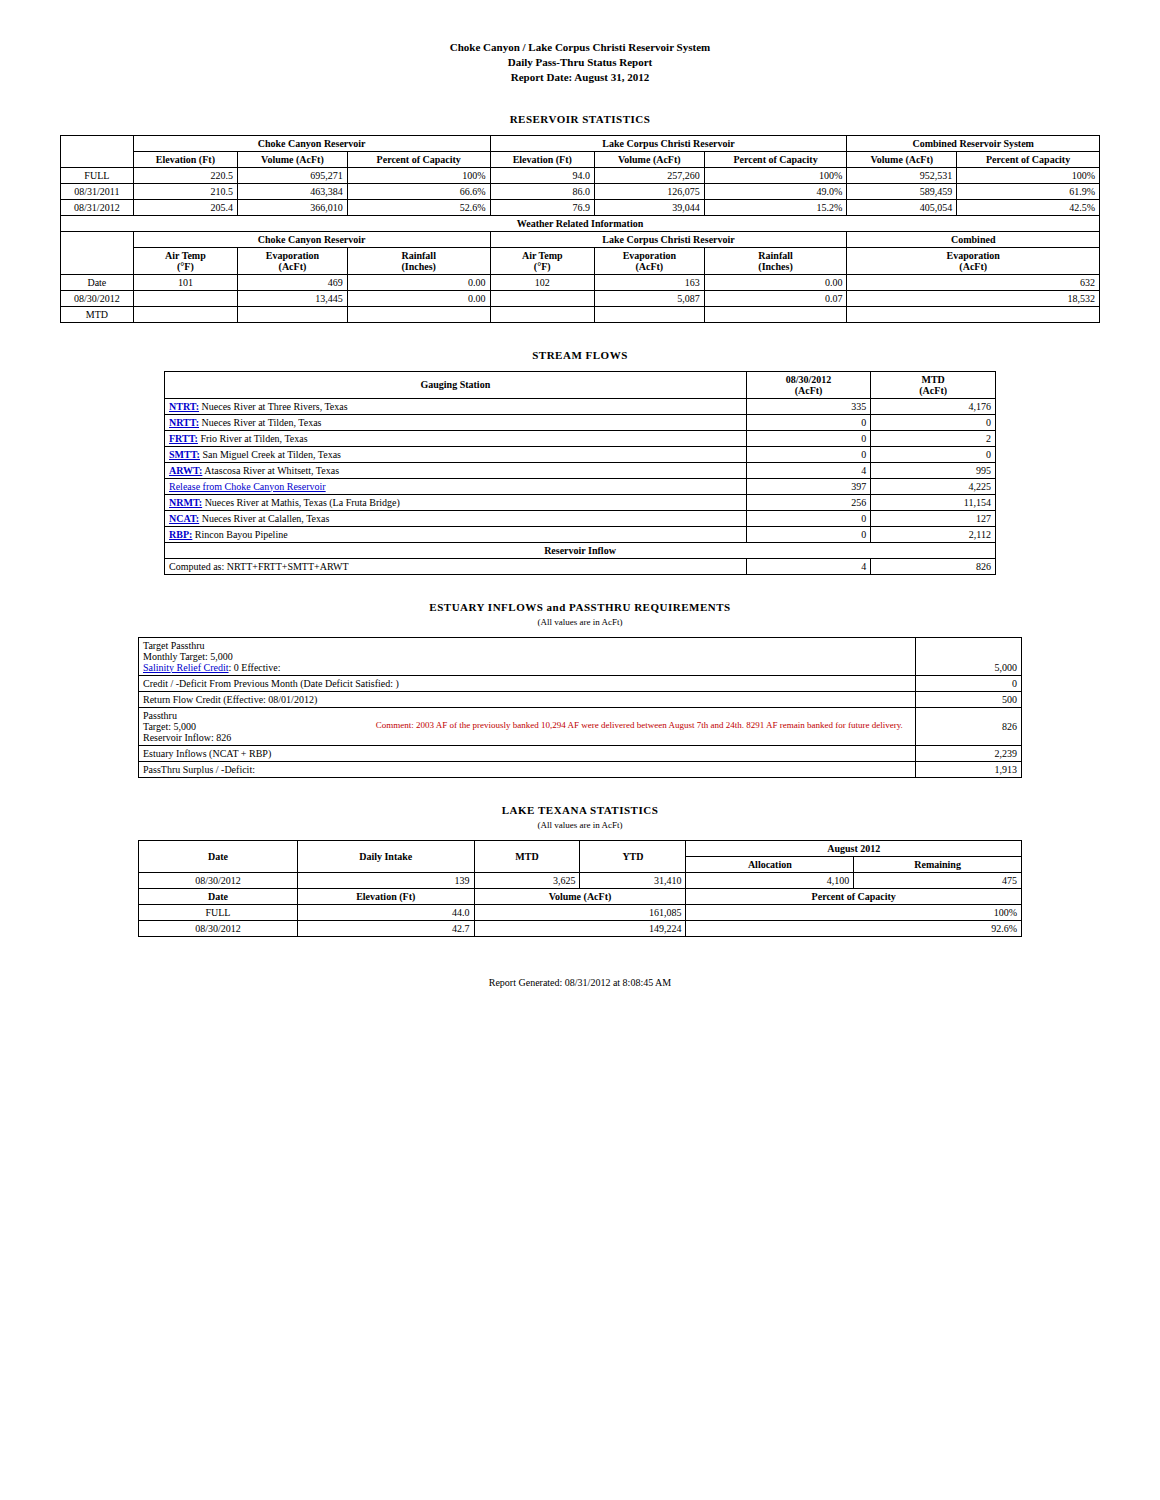Choke Canyon / Lake Corpus Christi Reservoir System
Daily Pass-Thru Status Report
Report Date: August 31, 2012
RESERVOIR STATISTICS
| | Choke Canyon Reservoir | Lake Corpus Christi Reservoir | Combined Reservoir System |
| --- | --- | --- | --- |
| Elevation (Ft) | Volume (AcFt) | Percent of Capacity | Elevation (Ft) | Volume (AcFt) | Percent of Capacity | Volume (AcFt) | Percent of Capacity |
| FULL | 220.5 | 695,271 | 100% | 94.0 | 257,260 | 100% | 952,531 | 100% |
| 08/31/2011 | 210.5 | 463,384 | 66.6% | 86.0 | 126,075 | 49.0% | 589,459 | 61.9% |
| 08/31/2012 | 205.4 | 366,010 | 52.6% | 76.9 | 39,044 | 15.2% | 405,054 | 42.5% |
| Weather Related Information |
| | Choke Canyon Reservoir | Lake Corpus Christi Reservoir | Combined |
| Air Temp (°F) | Evaporation (AcFt) | Rainfall (Inches) | Air Temp (°F) | Evaporation (AcFt) | Rainfall (Inches) | Evaporation (AcFt) |
| Date | 101 | 469 | 0.00 | 102 | 163 | 0.00 | 632 |
| 08/30/2012 | | 13,445 | 0.00 | | 5,087 | 0.07 | 18,532 |
| MTD | | | | | | | |
STREAM FLOWS
| Gauging Station | 08/30/2012 (AcFt) | MTD (AcFt) |
| --- | --- | --- |
| NTRT: Nueces River at Three Rivers, Texas | 335 | 4,176 |
| NRTT: Nueces River at Tilden, Texas | 0 | 0 |
| FRTT: Frio River at Tilden, Texas | 0 | 2 |
| SMTT: San Miguel Creek at Tilden, Texas | 0 | 0 |
| ARWT: Atascosa River at Whitsett, Texas | 4 | 995 |
| Release from Choke Canyon Reservoir | 397 | 4,225 |
| NRMT: Nueces River at Mathis, Texas (La Fruta Bridge) | 256 | 11,154 |
| NCAT: Nueces River at Calallen, Texas | 0 | 127 |
| RBP: Rincon Bayou Pipeline | 0 | 2,112 |
| Reservoir Inflow |
| Computed as: NRTT+FRTT+SMTT+ARWT | 4 | 826 |
ESTUARY INFLOWS and PASSTHRU REQUIREMENTS
(All values are in AcFt)
| Target Passthru Monthly Target: 5,000 Salinity Relief Credit : 0 Effective: | 5,000 |
| Credit / -Deficit From Previous Month (Date Deficit Satisfied: ) | 0 |
| Return Flow Credit (Effective: 08/01/2012) | 500 |
| / Passthru Target: 5,000 Reservoir Inflow: 826 / Comment: 2003 AF of the previously banked 10,294 AF were delivered between August 7th and 24th. 8291 AF remain banked for future delivery. / | 826 |
| Estuary Inflows (NCAT + RBP) | 2,239 |
| PassThru Surplus / -Deficit: | 1,913 |
LAKE TEXANA STATISTICS
(All values are in AcFt)
| Date | Daily Intake | MTD | YTD | August 2012 |
| --- | --- | --- | --- | --- |
| Allocation | Remaining |
| 08/30/2012 | 139 | 3,625 | 31,410 | 4,100 | 475 |
| Date | Elevation (Ft) | Volume (AcFt) | Percent of Capacity |
| FULL | 44.0 | 161,085 | 100% |
| 08/30/2012 | 42.7 | 149,224 | 92.6% |
Report Generated: 08/31/2012 at 8:08:45 AM